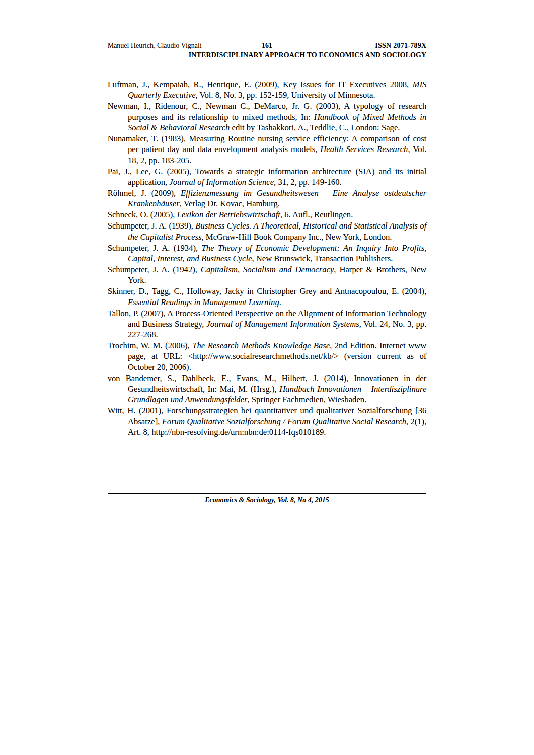Manuel Heurich, Claudio Vignali 161 ISSN 2071-789X
INTERDISCIPLINARY APPROACH TO ECONOMICS AND SOCIOLOGY
Luftman, J., Kempaiah, R., Henrique, E. (2009), Key Issues for IT Executives 2008, MIS Quarterly Executive, Vol. 8, No. 3, pp. 152-159, University of Minnesota.
Newman, I., Ridenour, C., Newman C., DeMarco, Jr. G. (2003), A typology of research purposes and its relationship to mixed methods, In: Handbook of Mixed Methods in Social & Behavioral Research edit by Tashakkori, A., Teddlie, C., London: Sage.
Nunamaker, T. (1983), Measuring Routine nursing service efficiency: A comparison of cost per patient day and data envelopment analysis models, Health Services Research, Vol. 18, 2, pp. 183-205.
Pai, J., Lee, G. (2005), Towards a strategic information architecture (SIA) and its initial application, Journal of Information Science, 31, 2, pp. 149-160.
Röhmel, J. (2009), Effizienzmessung im Gesundheitswesen – Eine Analyse ostdeutscher Krankenhäuser, Verlag Dr. Kovac, Hamburg.
Schneck, O. (2005), Lexikon der Betriebswirtschaft, 6. Aufl., Reutlingen.
Schumpeter, J. A. (1939), Business Cycles. A Theoretical, Historical and Statistical Analysis of the Capitalist Process, McGraw-Hill Book Company Inc., New York, London.
Schumpeter, J. A. (1934), The Theory of Economic Development: An Inquiry Into Profits, Capital, Interest, and Business Cycle, New Brunswick, Transaction Publishers.
Schumpeter, J. A. (1942), Capitalism, Socialism and Democracy, Harper & Brothers, New York.
Skinner, D., Tagg, C., Holloway, Jacky in Christopher Grey and Antnacopoulou, E. (2004), Essential Readings in Management Learning.
Tallon, P. (2007), A Process-Oriented Perspective on the Alignment of Information Technology and Business Strategy, Journal of Management Information Systems, Vol. 24, No. 3, pp. 227-268.
Trochim, W. M. (2006), The Research Methods Knowledge Base, 2nd Edition. Internet www page, at URL: <http://www.socialresearchmethods.net/kb/> (version current as of October 20, 2006).
von Bandemer, S., Dahlbeck, E., Evans, M., Hilbert, J. (2014), Innovationen in der Gesundheitswirtschaft, In: Mai, M. (Hrsg.), Handbuch Innovationen – Interdisziplinare Grundlagen und Anwendungsfelder, Springer Fachmedien, Wiesbaden.
Witt, H. (2001), Forschungsstrategien bei quantitativer und qualitativer Sozialforschung [36 Absatze], Forum Qualitative Sozialforschung / Forum Qualitative Social Research, 2(1), Art. 8, http://nbn-resolving.de/urn:nbn:de:0114-fqs010189.
Economics & Sociology, Vol. 8, No 4, 2015